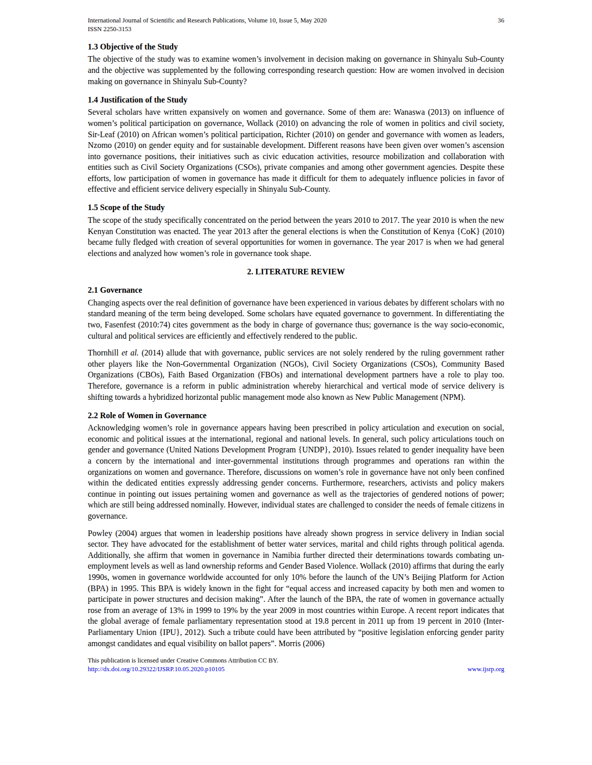International Journal of Scientific and Research Publications, Volume 10, Issue 5, May 2020 36
ISSN 2250-3153
1.3 Objective of the Study
The objective of the study was to examine women’s involvement in decision making on governance in Shinyalu Sub-County and the objective was supplemented by the following corresponding research question: How are women involved in decision making on governance in Shinyalu Sub-County?
1.4 Justification of the Study
Several scholars have written expansively on women and governance. Some of them are: Wanaswa (2013) on influence of women’s political participation on governance, Wollack (2010) on advancing the role of women in politics and civil society, Sir-Leaf (2010) on African women’s political participation, Richter (2010) on gender and governance with women as leaders, Nzomo (2010) on gender equity and for sustainable development. Different reasons have been given over women’s ascension into governance positions, their initiatives such as civic education activities, resource mobilization and collaboration with entities such as Civil Society Organizations (CSOs), private companies and among other government agencies. Despite these efforts, low participation of women in governance has made it difficult for them to adequately influence policies in favor of effective and efficient service delivery especially in Shinyalu Sub-County.
1.5 Scope of the Study
The scope of the study specifically concentrated on the period between the years 2010 to 2017. The year 2010 is when the new Kenyan Constitution was enacted. The year 2013 after the general elections is when the Constitution of Kenya {CoK} (2010) became fully fledged with creation of several opportunities for women in governance. The year 2017 is when we had general elections and analyzed how women’s role in governance took shape.
2. LITERATURE REVIEW
2.1 Governance
Changing aspects over the real definition of governance have been experienced in various debates by different scholars with no standard meaning of the term being developed. Some scholars have equated governance to government. In differentiating the two, Fasenfest (2010:74) cites government as the body in charge of governance thus; governance is the way socio-economic, cultural and political services are efficiently and effectively rendered to the public.
Thornhill et al. (2014) allude that with governance, public services are not solely rendered by the ruling government rather other players like the Non-Governmental Organization (NGOs), Civil Society Organizations (CSOs), Community Based Organizations (CBOs), Faith Based Organization (FBOs) and international development partners have a role to play too. Therefore, governance is a reform in public administration whereby hierarchical and vertical mode of service delivery is shifting towards a hybridized horizontal public management mode also known as New Public Management (NPM).
2.2 Role of Women in Governance
Acknowledging women’s role in governance appears having been prescribed in policy articulation and execution on social, economic and political issues at the international, regional and national levels. In general, such policy articulations touch on gender and governance (United Nations Development Program {UNDP}, 2010). Issues related to gender inequality have been a concern by the international and inter-governmental institutions through programmes and operations ran within the organizations on women and governance. Therefore, discussions on women’s role in governance have not only been confined within the dedicated entities expressly addressing gender concerns. Furthermore, researchers, activists and policy makers continue in pointing out issues pertaining women and governance as well as the trajectories of gendered notions of power; which are still being addressed nominally. However, individual states are challenged to consider the needs of female citizens in governance.
Powley (2004) argues that women in leadership positions have already shown progress in service delivery in Indian social sector. They have advocated for the establishment of better water services, marital and child rights through political agenda. Additionally, she affirm that women in governance in Namibia further directed their determinations towards combating un-employment levels as well as land ownership reforms and Gender Based Violence. Wollack (2010) affirms that during the early 1990s, women in governance worldwide accounted for only 10% before the launch of the UN’s Beijing Platform for Action (BPA) in 1995. This BPA is widely known in the fight for “equal access and increased capacity by both men and women to participate in power structures and decision making”. After the launch of the BPA, the rate of women in governance actually rose from an average of 13% in 1999 to 19% by the year 2009 in most countries within Europe. A recent report indicates that the global average of female parliamentary representation stood at 19.8 percent in 2011 up from 19 percent in 2010 (Inter-Parliamentary Union {IPU}, 2012). Such a tribute could have been attributed by “positive legislation enforcing gender parity amongst candidates and equal visibility on ballot papers”. Morris (2006)
This publication is licensed under Creative Commons Attribution CC BY.
http://dx.doi.org/10.29322/IJSRP.10.05.2020.p10105 www.ijsrp.org